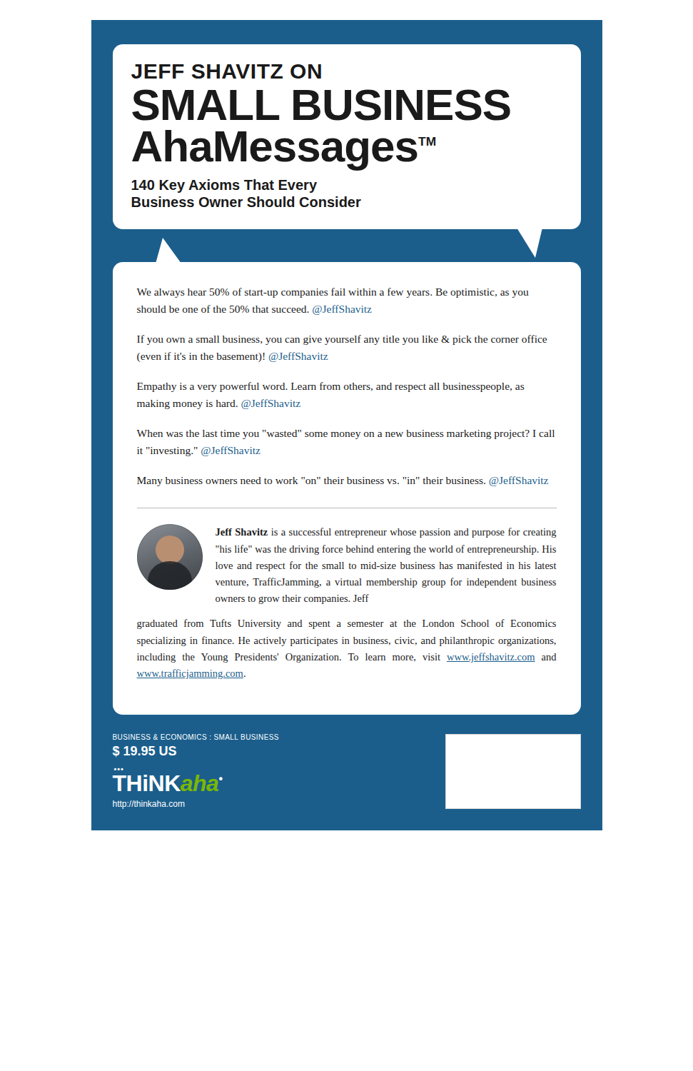Jeff Shavitz on
Small Business
AhaMessagesTM
140 Key Axioms That Every
Business Owner Should Consider
We always hear 50% of start-up companies fail within a few years. Be optimistic, as you should be one of the 50% that succeed. @JeffShavitz
If you own a small business, you can give yourself any title you like & pick the corner office (even if it's in the basement)! @JeffShavitz
Empathy is a very powerful word. Learn from others, and respect all businesspeople, as making money is hard. @JeffShavitz
When was the last time you "wasted" some money on a new business marketing project? I call it "investing." @JeffShavitz
Many business owners need to work "on" their business vs. "in" their business. @JeffShavitz
Jeff Shavitz is a successful entrepreneur whose passion and purpose for creating "his life" was the driving force behind entering the world of entrepreneurship. His love and respect for the small to mid-size business has manifested in his latest venture, TrafficJamming, a virtual membership group for independent business owners to grow their companies. Jeff
graduated from Tufts University and spent a semester at the London School of Economics specializing in finance. He actively participates in business, civic, and philanthropic organizations, including the Young Presidents' Organization. To learn more, visit www.jeffshavitz.com and www.trafficjamming.com.
Business & Economics : Small Business
$ 19.95 US
•••THiNKaha•
http://thinkaha.com